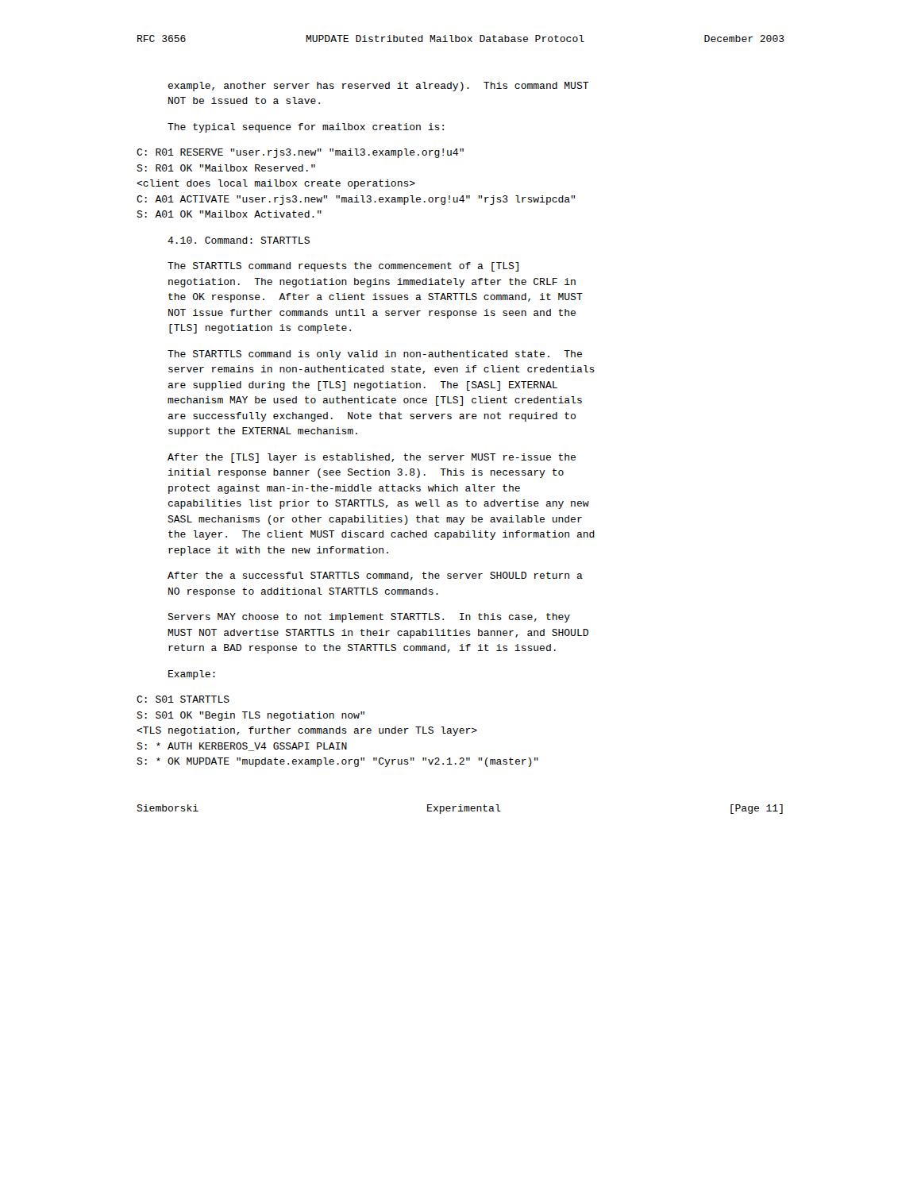RFC 3656 MUPDATE Distributed Mailbox Database Protocol December 2003
example, another server has reserved it already). This command MUST NOT be issued to a slave.
The typical sequence for mailbox creation is:
C: R01 RESERVE "user.rjs3.new" "mail3.example.org!u4"
S: R01 OK "Mailbox Reserved."
<client does local mailbox create operations>
C: A01 ACTIVATE "user.rjs3.new" "mail3.example.org!u4" "rjs3 lrswipcda"
S: A01 OK "Mailbox Activated."
4.10. Command: STARTTLS
The STARTTLS command requests the commencement of a [TLS] negotiation. The negotiation begins immediately after the CRLF in the OK response. After a client issues a STARTTLS command, it MUST NOT issue further commands until a server response is seen and the [TLS] negotiation is complete.
The STARTTLS command is only valid in non-authenticated state. The server remains in non-authenticated state, even if client credentials are supplied during the [TLS] negotiation. The [SASL] EXTERNAL mechanism MAY be used to authenticate once [TLS] client credentials are successfully exchanged. Note that servers are not required to support the EXTERNAL mechanism.
After the [TLS] layer is established, the server MUST re-issue the initial response banner (see Section 3.8). This is necessary to protect against man-in-the-middle attacks which alter the capabilities list prior to STARTTLS, as well as to advertise any new SASL mechanisms (or other capabilities) that may be available under the layer. The client MUST discard cached capability information and replace it with the new information.
After the a successful STARTTLS command, the server SHOULD return a NO response to additional STARTTLS commands.
Servers MAY choose to not implement STARTTLS. In this case, they MUST NOT advertise STARTTLS in their capabilities banner, and SHOULD return a BAD response to the STARTTLS command, if it is issued.
Example:
C: S01 STARTTLS
S: S01 OK "Begin TLS negotiation now"
<TLS negotiation, further commands are under TLS layer>
S: * AUTH KERBEROS_V4 GSSAPI PLAIN
S: * OK MUPDATE "mupdate.example.org" "Cyrus" "v2.1.2" "(master)"
Siemborski Experimental [Page 11]